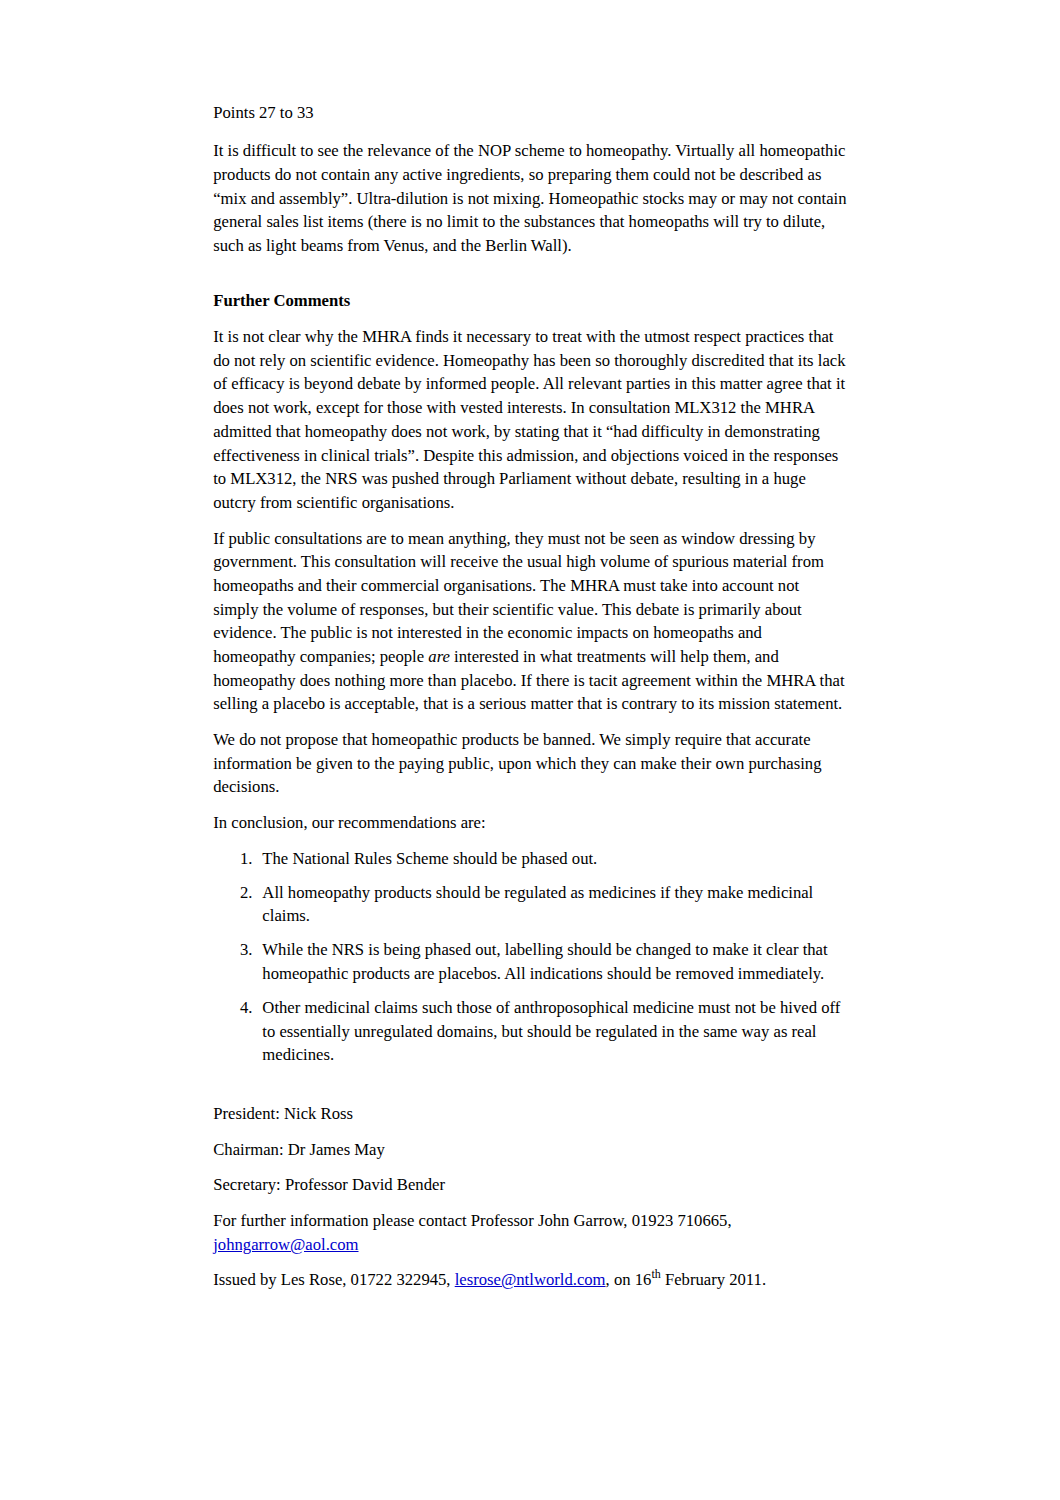Points 27 to 33
It is difficult to see the relevance of the NOP scheme to homeopathy. Virtually all homeopathic products do not contain any active ingredients, so preparing them could not be described as “mix and assembly”. Ultra-dilution is not mixing. Homeopathic stocks may or may not contain general sales list items (there is no limit to the substances that homeopaths will try to dilute, such as light beams from Venus, and the Berlin Wall).
Further Comments
It is not clear why the MHRA finds it necessary to treat with the utmost respect practices that do not rely on scientific evidence. Homeopathy has been so thoroughly discredited that its lack of efficacy is beyond debate by informed people. All relevant parties in this matter agree that it does not work, except for those with vested interests. In consultation MLX312 the MHRA admitted that homeopathy does not work, by stating that it “had difficulty in demonstrating effectiveness in clinical trials”. Despite this admission, and objections voiced in the responses to MLX312, the NRS was pushed through Parliament without debate, resulting in a huge outcry from scientific organisations.
If public consultations are to mean anything, they must not be seen as window dressing by government. This consultation will receive the usual high volume of spurious material from homeopaths and their commercial organisations. The MHRA must take into account not simply the volume of responses, but their scientific value. This debate is primarily about evidence. The public is not interested in the economic impacts on homeopaths and homeopathy companies; people are interested in what treatments will help them, and homeopathy does nothing more than placebo. If there is tacit agreement within the MHRA that selling a placebo is acceptable, that is a serious matter that is contrary to its mission statement.
We do not propose that homeopathic products be banned. We simply require that accurate information be given to the paying public, upon which they can make their own purchasing decisions.
In conclusion, our recommendations are:
The National Rules Scheme should be phased out.
All homeopathy products should be regulated as medicines if they make medicinal claims.
While the NRS is being phased out, labelling should be changed to make it clear that homeopathic products are placebos. All indications should be removed immediately.
Other medicinal claims such those of anthroposophical medicine must not be hived off to essentially unregulated domains, but should be regulated in the same way as real medicines.
President: Nick Ross
Chairman: Dr James May
Secretary: Professor David Bender
For further information please contact Professor John Garrow, 01923 710665, johngarrow@aol.com
Issued by Les Rose, 01722 322945, lesrose@ntlworld.com, on 16th February 2011.